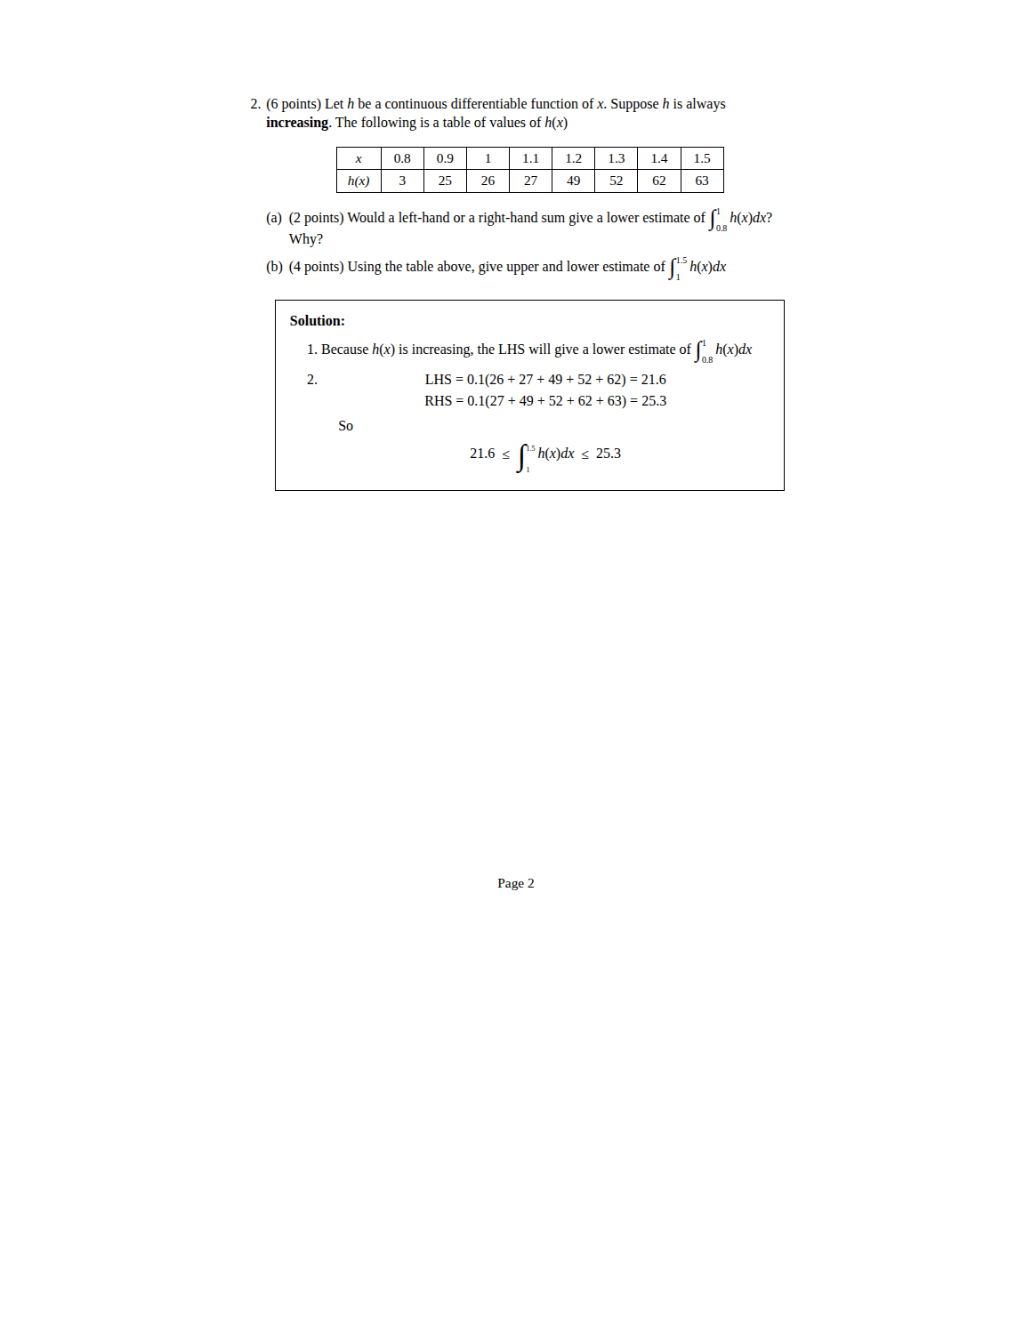2.
(6 points) Let h be a continuous differentiable function of x. Suppose h is always increasing. The following is a table of values of h(x)
| x | 0.8 | 0.9 | 1 | 1.1 | 1.2 | 1.3 | 1.4 | 1.5 |
| h ( x ) | 3 | 25 | 26 | 27 | 49 | 52 | 62 | 63 |
(a) (2 points) Would a left-hand or a right-hand sum give a lower estimate of ∫10.8 h(x)dx? Why?
(b) (4 points) Using the table above, give upper and lower estimate of ∫1.51 h(x)dx
Solution:
Because h(x) is increasing, the LHS will give a lower estimate of ∫10.8 h(x)dx
LHS = 0.1(26 + 27 + 49 + 52 + 62) = 21.6 RHS = 0.1(27 + 49 + 52 + 62 + 63) = 25.3
So
21.6 ≤ ∫1.51 h(x)dx ≤ 25.3
Page 2